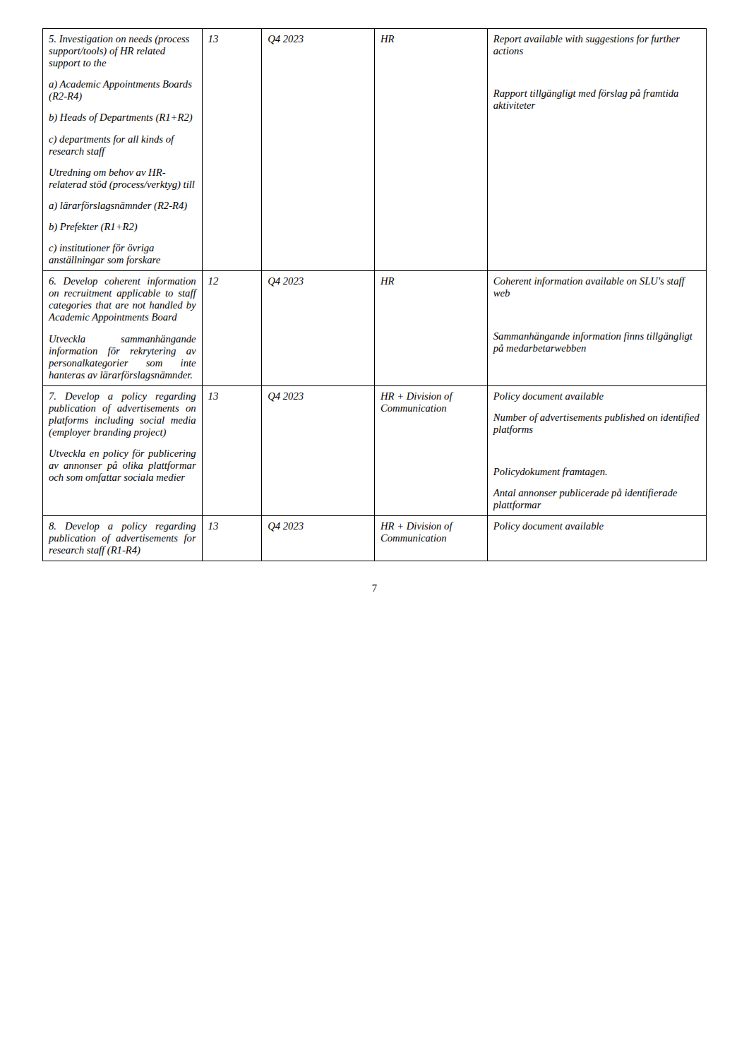| 5. Investigation on needs (process support/tools) of HR related support to the a) Academic Appointments Boards (R2-R4) b) Heads of Departments (R1+R2) c) departments for all kinds of research staff Utredning om behov av HR-relaterad stöd (process/verktyg) till a) lärarförslagsnämnder (R2-R4) b) Prefekter (R1+R2) c) institutioner för övriga anställningar som forskare | 13 | Q4 2023 | HR | Report available with suggestions for further actions Rapport tillgängligt med förslag på framtida aktiviteter |
| 6. Develop coherent information on recruitment applicable to staff categories that are not handled by Academic Appointments Board Utveckla sammanhängande information för rekrytering av personalkategorier som inte hanteras av lärarförslagsnämnder. | 12 | Q4 2023 | HR | Coherent information available on SLU's staff web Sammanhängande information finns tillgängligt på medarbetarwebben |
| 7. Develop a policy regarding publication of advertisements on platforms including social media (employer branding project) Utveckla en policy för publicering av annonser på olika plattformar och som omfattar sociala medier | 13 | Q4 2023 | HR + Division of Communication | Policy document available Number of advertisements published on identified platforms Policydokument framtagen. Antal annonser publicerade på identifierade plattformar |
| 8. Develop a policy regarding publication of advertisements for research staff (R1-R4) | 13 | Q4 2023 | HR + Division of Communication | Policy document available |
7